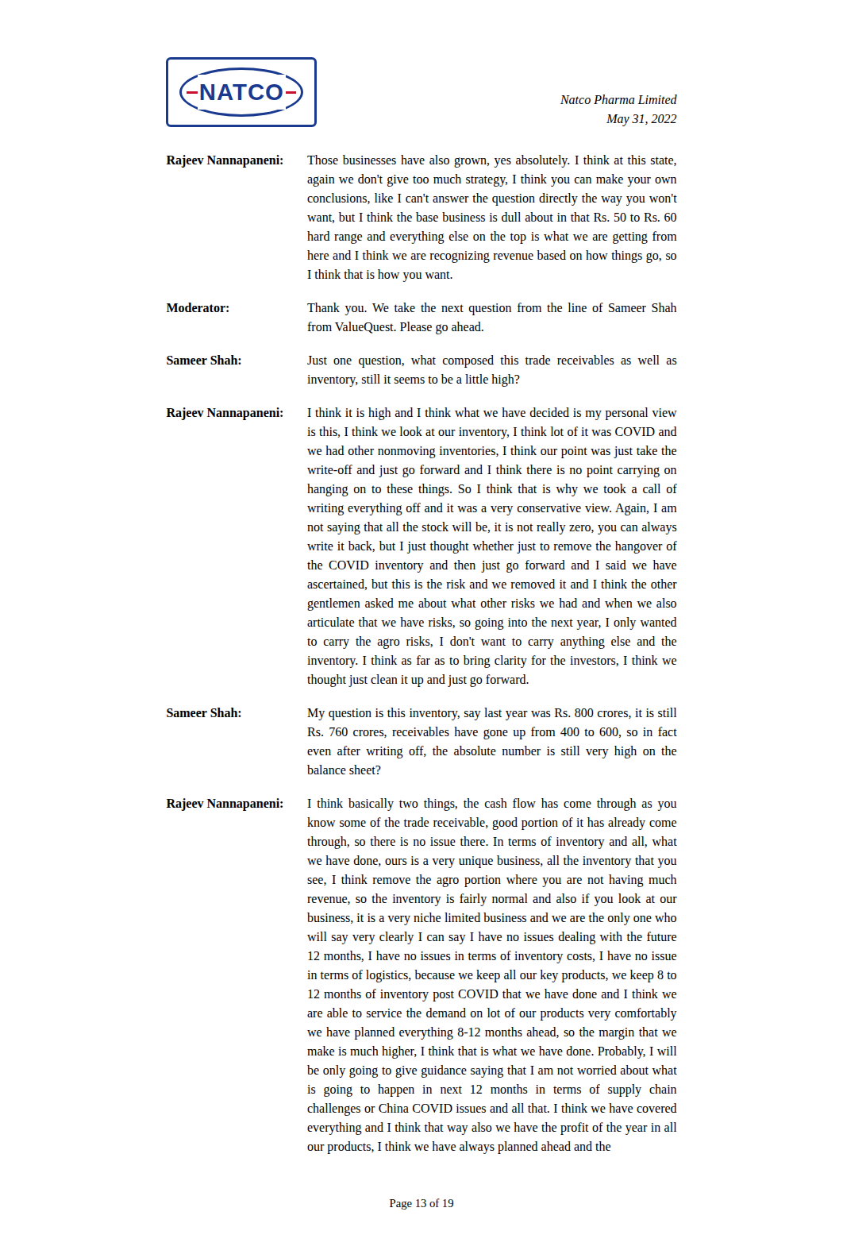NATCO
Natco Pharma Limited
May 31, 2022
| Rajeev Nannapaneni: | Those businesses have also grown, yes absolutely. I think at this state, again we don't give too much strategy, I think you can make your own conclusions, like I can't answer the question directly the way you won't want, but I think the base business is dull about in that Rs. 50 to Rs. 60 hard range and everything else on the top is what we are getting from here and I think we are recognizing revenue based on how things go, so I think that is how you want. |
| Moderator: | Thank you. We take the next question from the line of Sameer Shah from ValueQuest. Please go ahead. |
| Sameer Shah: | Just one question, what composed this trade receivables as well as inventory, still it seems to be a little high? |
| Rajeev Nannapaneni: | I think it is high and I think what we have decided is my personal view is this, I think we look at our inventory, I think lot of it was COVID and we had other nonmoving inventories, I think our point was just take the write-off and just go forward and I think there is no point carrying on hanging on to these things. So I think that is why we took a call of writing everything off and it was a very conservative view. Again, I am not saying that all the stock will be, it is not really zero, you can always write it back, but I just thought whether just to remove the hangover of the COVID inventory and then just go forward and I said we have ascertained, but this is the risk and we removed it and I think the other gentlemen asked me about what other risks we had and when we also articulate that we have risks, so going into the next year, I only wanted to carry the agro risks, I don't want to carry anything else and the inventory. I think as far as to bring clarity for the investors, I think we thought just clean it up and just go forward. |
| Sameer Shah: | My question is this inventory, say last year was Rs. 800 crores, it is still Rs. 760 crores, receivables have gone up from 400 to 600, so in fact even after writing off, the absolute number is still very high on the balance sheet? |
| Rajeev Nannapaneni: | I think basically two things, the cash flow has come through as you know some of the trade receivable, good portion of it has already come through, so there is no issue there. In terms of inventory and all, what we have done, ours is a very unique business, all the inventory that you see, I think remove the agro portion where you are not having much revenue, so the inventory is fairly normal and also if you look at our business, it is a very niche limited business and we are the only one who will say very clearly I can say I have no issues dealing with the future 12 months, I have no issues in terms of inventory costs, I have no issue in terms of logistics, because we keep all our key products, we keep 8 to 12 months of inventory post COVID that we have done and I think we are able to service the demand on lot of our products very comfortably we have planned everything 8-12 months ahead, so the margin that we make is much higher, I think that is what we have done. Probably, I will be only going to give guidance saying that I am not worried about what is going to happen in next 12 months in terms of supply chain challenges or China COVID issues and all that. I think we have covered everything and I think that way also we have the profit of the year in all our products, I think we have always planned ahead and the |
Page 13 of 19